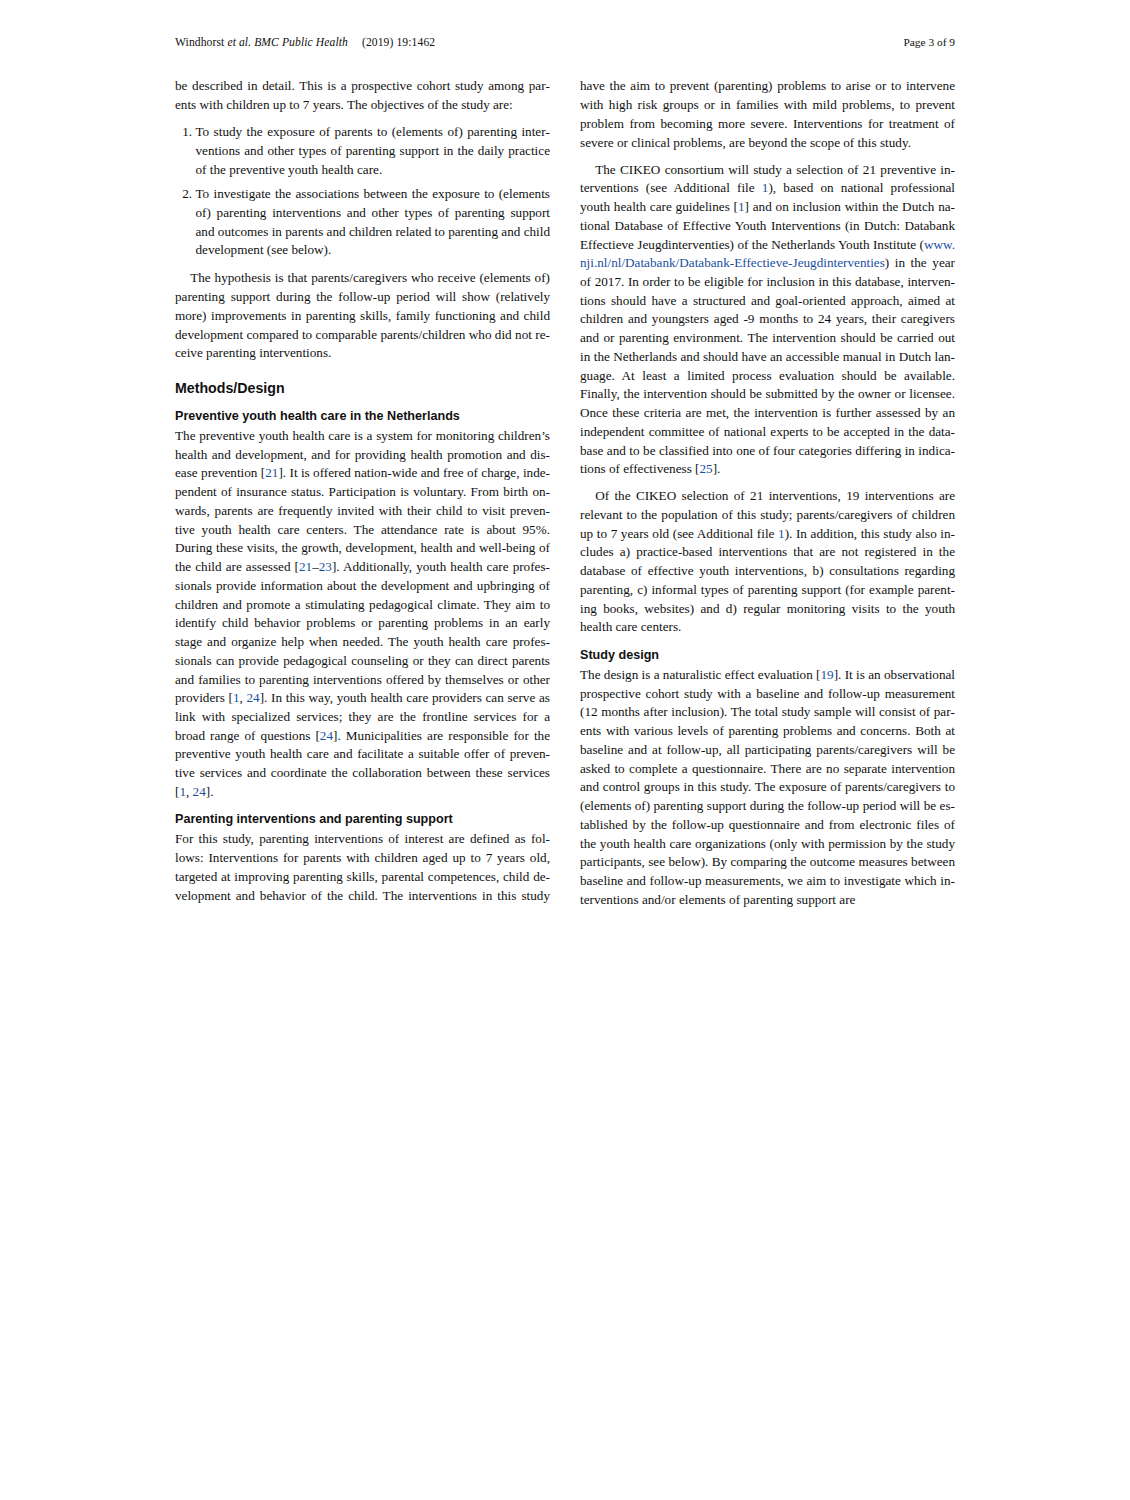Windhorst et al. BMC Public Health(2019) 19:1462
Page 3 of 9
be described in detail. This is a prospective cohort study among parents with children up to 7 years. The objectives of the study are:
To study the exposure of parents to (elements of) parenting interventions and other types of parenting support in the daily practice of the preventive youth health care.
To investigate the associations between the exposure to (elements of) parenting interventions and other types of parenting support and outcomes in parents and children related to parenting and child development (see below).
The hypothesis is that parents/caregivers who receive (elements of) parenting support during the follow-up period will show (relatively more) improvements in parenting skills, family functioning and child development compared to comparable parents/children who did not receive parenting interventions.
Methods/Design
Preventive youth health care in the Netherlands
The preventive youth health care is a system for monitoring children’s health and development, and for providing health promotion and disease prevention [21]. It is offered nation-wide and free of charge, independent of insurance status. Participation is voluntary. From birth onwards, parents are frequently invited with their child to visit preventive youth health care centers. The attendance rate is about 95%. During these visits, the growth, development, health and well-being of the child are assessed [21–23]. Additionally, youth health care professionals provide information about the development and upbringing of children and promote a stimulating pedagogical climate. They aim to identify child behavior problems or parenting problems in an early stage and organize help when needed. The youth health care professionals can provide pedagogical counseling or they can direct parents and families to parenting interventions offered by themselves or other providers [1, 24]. In this way, youth health care providers can serve as link with specialized services; they are the frontline services for a broad range of questions [24]. Municipalities are responsible for the preventive youth health care and facilitate a suitable offer of preventive services and coordinate the collaboration between these services [1, 24].
Parenting interventions and parenting support
For this study, parenting interventions of interest are defined as follows: Interventions for parents with children aged up to 7 years old, targeted at improving parenting skills, parental competences, child development and behavior of the child. The interventions in this study have the aim to prevent (parenting) problems to arise or to intervene with high risk groups or in families with mild problems, to prevent problem from becoming more severe. Interventions for treatment of severe or clinical problems, are beyond the scope of this study.
The CIKEO consortium will study a selection of 21 preventive interventions (see Additional file 1), based on national professional youth health care guidelines [1] and on inclusion within the Dutch national Database of Effective Youth Interventions (in Dutch: Databank Effectieve Jeugdinterventies) of the Netherlands Youth Institute (www.nji.nl/nl/Databank/Databank-Effectieve-Jeugdinterventies) in the year of 2017. In order to be eligible for inclusion in this database, interventions should have a structured and goal-oriented approach, aimed at children and youngsters aged -9 months to 24 years, their caregivers and or parenting environment. The intervention should be carried out in the Netherlands and should have an accessible manual in Dutch language. At least a limited process evaluation should be available. Finally, the intervention should be submitted by the owner or licensee. Once these criteria are met, the intervention is further assessed by an independent committee of national experts to be accepted in the database and to be classified into one of four categories differing in indications of effectiveness [25].
Of the CIKEO selection of 21 interventions, 19 interventions are relevant to the population of this study; parents/caregivers of children up to 7 years old (see Additional file 1). In addition, this study also includes a) practice-based interventions that are not registered in the database of effective youth interventions, b) consultations regarding parenting, c) informal types of parenting support (for example parenting books, websites) and d) regular monitoring visits to the youth health care centers.
Study design
The design is a naturalistic effect evaluation [19]. It is an observational prospective cohort study with a baseline and follow-up measurement (12 months after inclusion). The total study sample will consist of parents with various levels of parenting problems and concerns. Both at baseline and at follow-up, all participating parents/caregivers will be asked to complete a questionnaire. There are no separate intervention and control groups in this study. The exposure of parents/caregivers to (elements of) parenting support during the follow-up period will be established by the follow-up questionnaire and from electronic files of the youth health care organizations (only with permission by the study participants, see below). By comparing the outcome measures between baseline and follow-up measurements, we aim to investigate which interventions and/or elements of parenting support are